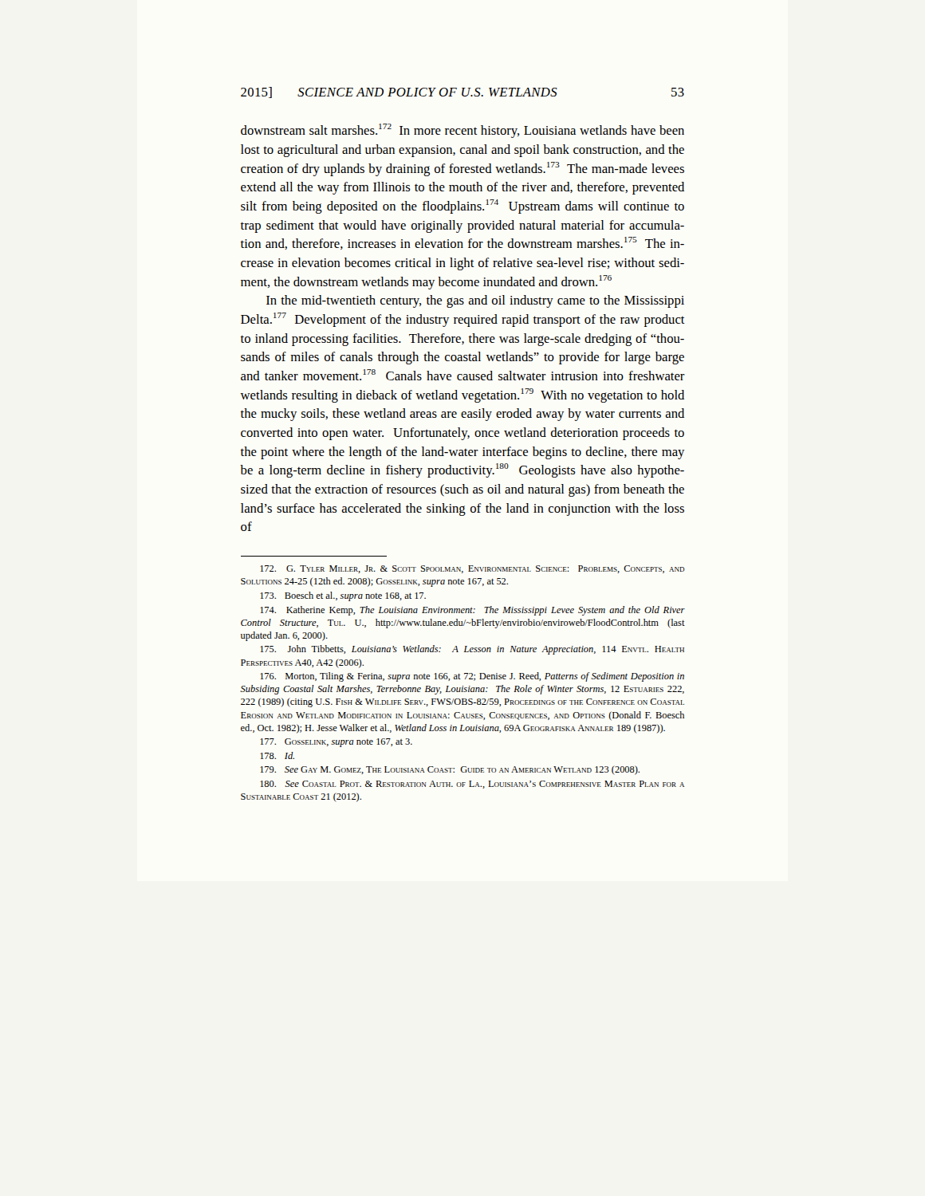2015] SCIENCE AND POLICY OF U.S. WETLANDS 53
downstream salt marshes.172 In more recent history, Louisiana wetlands have been lost to agricultural and urban expansion, canal and spoil bank construction, and the creation of dry uplands by draining of forested wetlands.173 The man-made levees extend all the way from Illinois to the mouth of the river and, therefore, prevented silt from being deposited on the floodplains.174 Upstream dams will continue to trap sediment that would have originally provided natural material for accumulation and, therefore, increases in elevation for the downstream marshes.175 The increase in elevation becomes critical in light of relative sea-level rise; without sediment, the downstream wetlands may become inundated and drown.176
In the mid-twentieth century, the gas and oil industry came to the Mississippi Delta.177 Development of the industry required rapid transport of the raw product to inland processing facilities. Therefore, there was large-scale dredging of “thousands of miles of canals through the coastal wetlands” to provide for large barge and tanker movement.178 Canals have caused saltwater intrusion into freshwater wetlands resulting in dieback of wetland vegetation.179 With no vegetation to hold the mucky soils, these wetland areas are easily eroded away by water currents and converted into open water. Unfortunately, once wetland deterioration proceeds to the point where the length of the land-water interface begins to decline, there may be a long-term decline in fishery productivity.180 Geologists have also hypothesized that the extraction of resources (such as oil and natural gas) from beneath the land’s surface has accelerated the sinking of the land in conjunction with the loss of
172. G. Tyler Miller, Jr. & Scott Spoolman, Environmental Science: Problems, Concepts, and Solutions 24-25 (12th ed. 2008); Gosselink, supra note 167, at 52.
173. Boesch et al., supra note 168, at 17.
174. Katherine Kemp, The Louisiana Environment: The Mississippi Levee System and the Old River Control Structure, Tul. U., http://www.tulane.edu/~bFlerty/envirobio/enviroweb/FloodControl.htm (last updated Jan. 6, 2000).
175. John Tibbetts, Louisiana’s Wetlands: A Lesson in Nature Appreciation, 114 Envtl. Health Perspectives A40, A42 (2006).
176. Morton, Tiling & Ferina, supra note 166, at 72; Denise J. Reed, Patterns of Sediment Deposition in Subsiding Coastal Salt Marshes, Terrebonne Bay, Louisiana: The Role of Winter Storms, 12 Estuaries 222, 222 (1989) (citing U.S. Fish & Wildlife Serv., FWS/OBS-82/59, Proceedings of the Conference on Coastal Erosion and Wetland Modification in Louisiana: Causes, Consequences, and Options (Donald F. Boesch ed., Oct. 1982); H. Jesse Walker et al., Wetland Loss in Louisiana, 69A Geografiska Annaler 189 (1987)).
177. Gosselink, supra note 167, at 3.
178. Id.
179. See Gay M. Gomez, The Louisiana Coast: Guide to an American Wetland 123 (2008).
180. See Coastal Prot. & Restoration Auth. of La., Louisiana’s Comprehensive Master Plan for a Sustainable Coast 21 (2012).